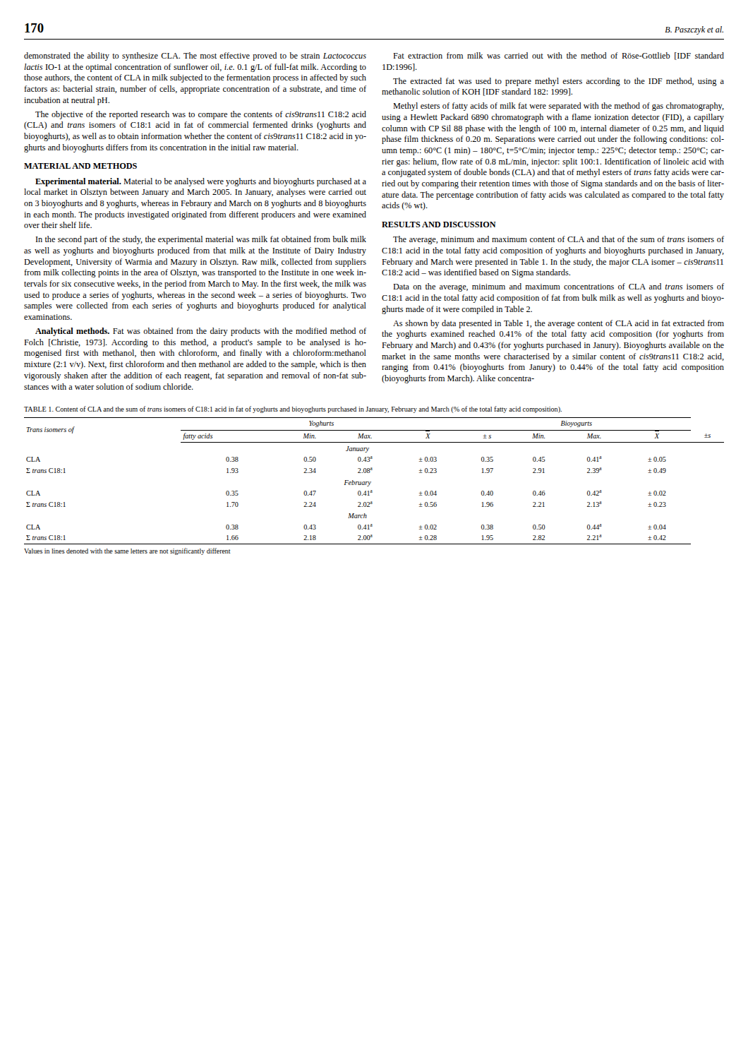170
B. Paszczyk et al.
demonstrated the ability to synthesize CLA. The most effective proved to be strain Lactococcus lactis IO-1 at the optimal concentration of sunflower oil, i.e. 0.1 g/L of full-fat milk. According to those authors, the content of CLA in milk subjected to the fermentation process in affected by such factors as: bacterial strain, number of cells, appropriate concentration of a substrate, and time of incubation at neutral pH.
The objective of the reported research was to compare the contents of cis9trans11 C18:2 acid (CLA) and trans isomers of C18:1 acid in fat of commercial fermented drinks (yoghurts and bioyoghurts), as well as to obtain information whether the content of cis9trans11 C18:2 acid in yoghurts and bioyoghurts differs from its concentration in the initial raw material.
Material and Methods
Experimental material. Material to be analysed were yoghurts and bioyoghurts purchased at a local market in Olsztyn between January and March 2005. In January, analyses were carried out on 3 bioyoghurts and 8 yoghurts, whereas in Febraury and March on 8 yoghurts and 8 bioyoghurts in each month. The products investigated originated from different producers and were examined over their shelf life.
In the second part of the study, the experimental material was milk fat obtained from bulk milk as well as yoghurts and bioyoghurts produced from that milk at the Institute of Dairy Industry Development, University of Warmia and Mazury in Olsztyn. Raw milk, collected from suppliers from milk collecting points in the area of Olsztyn, was transported to the Institute in one week intervals for six consecutive weeks, in the period from March to May. In the first week, the milk was used to produce a series of yoghurts, whereas in the second week – a series of bioyoghurts. Two samples were collected from each series of yoghurts and bioyoghurts produced for analytical examinations.
Analytical methods. Fat was obtained from the dairy products with the modified method of Folch [Christie, 1973]. According to this method, a product's sample to be analysed is homogenised first with methanol, then with chloroform, and finally with a chloroform:methanol mixture (2:1 v/v). Next, first chloroform and then methanol are added to the sample, which is then vigorously shaken after the addition of each reagent, fat separation and removal of non-fat substances with a water solution of sodium chloride.
Fat extraction from milk was carried out with the method of Röse-Gottlieb [IDF standard 1D:1996].
The extracted fat was used to prepare methyl esters according to the IDF method, using a methanolic solution of KOH [IDF standard 182: 1999].
Methyl esters of fatty acids of milk fat were separated with the method of gas chromatography, using a Hewlett Packard 6890 chromatograph with a flame ionization detector (FID), a capillary column with CP Sil 88 phase with the length of 100 m, internal diameter of 0.25 mm, and liquid phase film thickness of 0.20 m. Separations were carried out under the following conditions: column temp.: 60°C (1 min) – 180°C, t=5°C/min; injector temp.: 225°C; detector temp.: 250°C; carrier gas: helium, flow rate of 0.8 mL/min, injector: split 100:1. Identification of linoleic acid with a conjugated system of double bonds (CLA) and that of methyl esters of trans fatty acids were carried out by comparing their retention times with those of Sigma standards and on the basis of literature data. The percentage contribution of fatty acids was calculated as compared to the total fatty acids (% wt).
Results and Discussion
The average, minimum and maximum content of CLA and that of the sum of trans isomers of C18:1 acid in the total fatty acid composition of yoghurts and bioyoghurts purchased in January, February and March were presented in Table 1. In the study, the major CLA isomer – cis9trans11 C18:2 acid – was identified based on Sigma standards.
Data on the average, minimum and maximum concentrations of CLA and trans isomers of C18:1 acid in the total fatty acid composition of fat from bulk milk as well as yoghurts and bioyoghurts made of it were compiled in Table 2.
As shown by data presented in Table 1, the average content of CLA acid in fat extracted from the yoghurts examined reached 0.41% of the total fatty acid composition (for yoghurts from February and March) and 0.43% (for yoghurts purchased in Janury). Bioyoghurts available on the market in the same months were characterised by a similar content of cis9trans11 C18:2 acid, ranging from 0.41% (bioyoghurts from Janury) to 0.44% of the total fatty acid composition (bioyoghurts from March). Alike concentra-
TABLE 1. Content of CLA and the sum of trans isomers of C18:1 acid in fat of yoghurts and bioyoghurts purchased in January, February and March (% of the total fatty acid composition).
| Trans isomers of | Yoghurts | Bioyogurts |
| --- | --- | --- |
| fatty acids | Min. | Max. | X | ± s | Min. | Max. | X | ±s |
| January |
| CLA | 0.38 | 0.50 | 0.43 a | ± 0.03 | 0.35 | 0.45 | 0.41 a | ± 0.05 |
| Σ trans C18:1 | 1.93 | 2.34 | 2.08 a | ± 0.23 | 1.97 | 2.91 | 2.39 a | ± 0.49 |
| February |
| CLA | 0.35 | 0.47 | 0.41 a | ± 0.04 | 0.40 | 0.46 | 0.42 a | ± 0.02 |
| Σ trans C18:1 | 1.70 | 2.24 | 2.02 a | ± 0.56 | 1.96 | 2.21 | 2.13 a | ± 0.23 |
| March |
| CLA | 0.38 | 0.43 | 0.41 a | ± 0.02 | 0.38 | 0.50 | 0.44 a | ± 0.04 |
| Σ trans C18:1 | 1.66 | 2.18 | 2.00 a | ± 0.28 | 1.95 | 2.82 | 2.21 a | ± 0.42 |
Values in lines denoted with the same letters are not significantly different